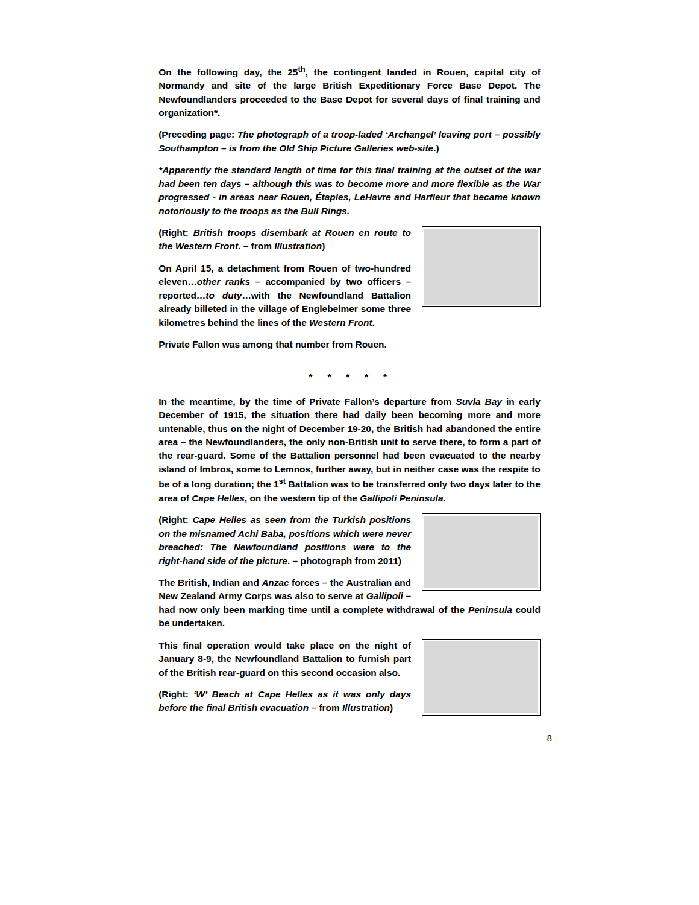On the following day, the 25th, the contingent landed in Rouen, capital city of Normandy and site of the large British Expeditionary Force Base Depot. The Newfoundlanders proceeded to the Base Depot for several days of final training and organization*.
(Preceding page: The photograph of a troop-laded ‘Archangel’ leaving port – possibly Southampton – is from the Old Ship Picture Galleries web-site.)
*Apparently the standard length of time for this final training at the outset of the war had been ten days – although this was to become more and more flexible as the War progressed - in areas near Rouen, Étaples, LeHavre and Harfleur that became known notoriously to the troops as the Bull Rings.
(Right: British troops disembark at Rouen en route to the Western Front. – from Illustration)
On April 15, a detachment from Rouen of two-hundred eleven…other ranks – accompanied by two officers – reported…to duty…with the Newfoundland Battalion already billeted in the village of Englebelmer some three kilometres behind the lines of the Western Front.
Private Fallon was among that number from Rouen.
* * * * *
In the meantime, by the time of Private Fallon’s departure from Suvla Bay in early December of 1915, the situation there had daily been becoming more and more untenable, thus on the night of December 19-20, the British had abandoned the entire area – the Newfoundlanders, the only non-British unit to serve there, to form a part of the rear-guard. Some of the Battalion personnel had been evacuated to the nearby island of Imbros, some to Lemnos, further away, but in neither case was the respite to be of a long duration; the 1st Battalion was to be transferred only two days later to the area of Cape Helles, on the western tip of the Gallipoli Peninsula.
(Right: Cape Helles as seen from the Turkish positions on the misnamed Achi Baba, positions which were never breached: The Newfoundland positions were to the right-hand side of the picture. – photograph from 2011)
The British, Indian and Anzac forces – the Australian and New Zealand Army Corps was also to serve at Gallipoli – had now only been marking time until a complete withdrawal of the Peninsula could be undertaken.
This final operation would take place on the night of January 8-9, the Newfoundland Battalion to furnish part of the British rear-guard on this second occasion also.
(Right: ‘W’ Beach at Cape Helles as it was only days before the final British evacuation – from Illustration)
8